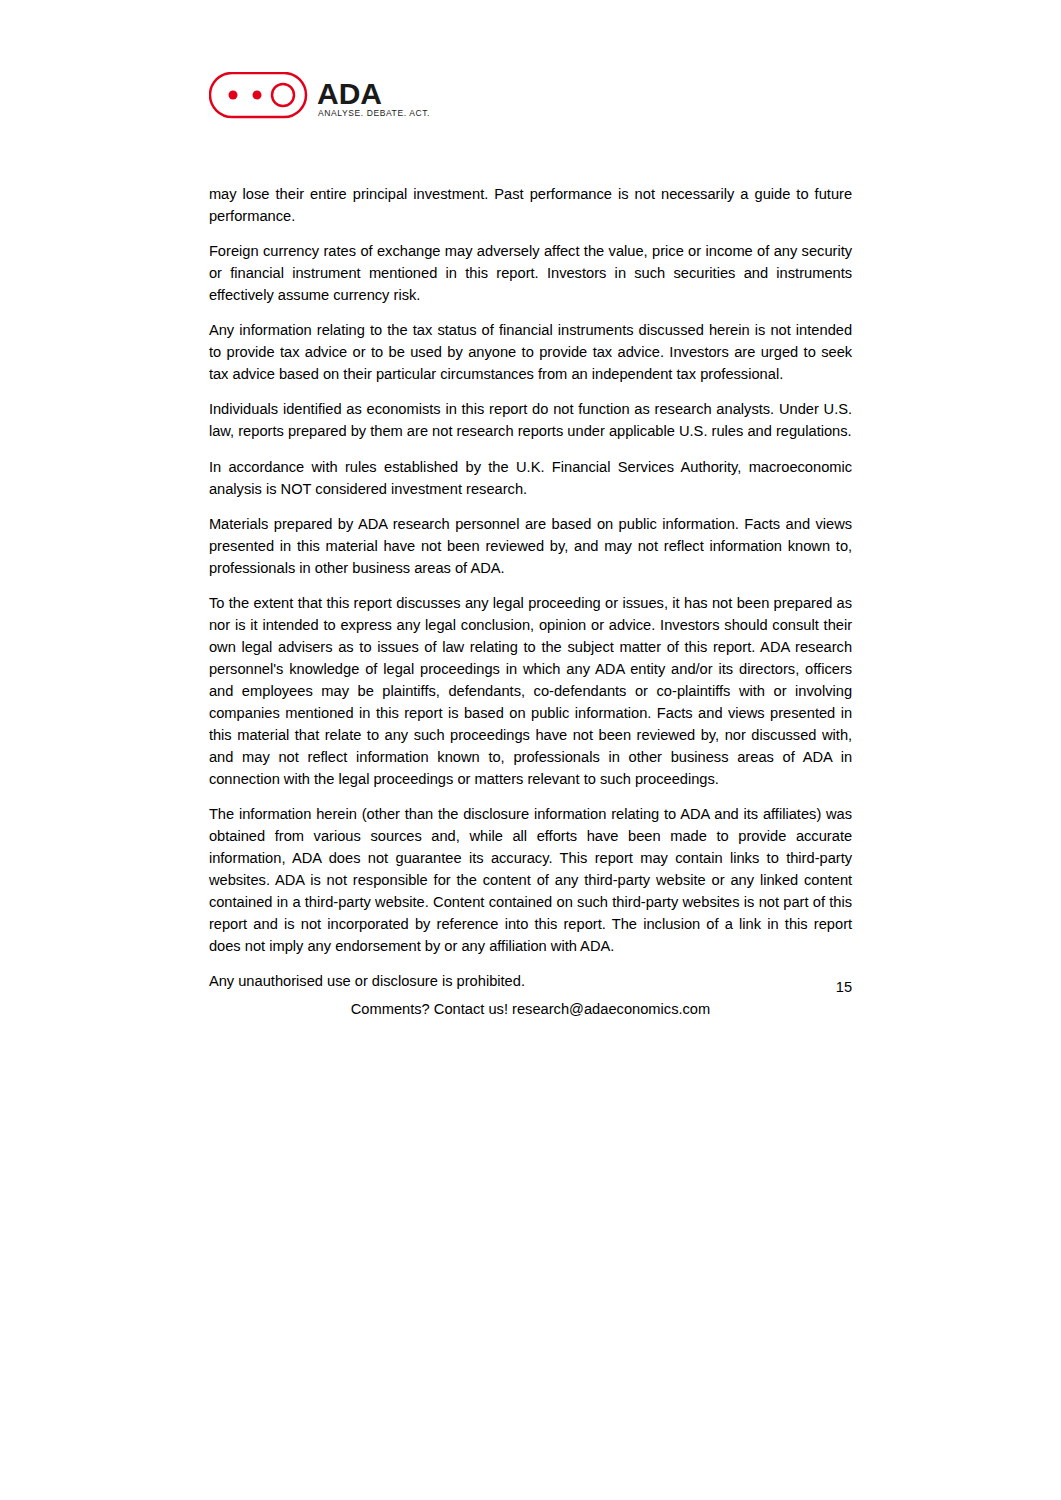ADA ANALYSE. DEBATE. ACT.
may lose their entire principal investment. Past performance is not necessarily a guide to future performance.
Foreign currency rates of exchange may adversely affect the value, price or income of any security or financial instrument mentioned in this report. Investors in such securities and instruments effectively assume currency risk.
Any information relating to the tax status of financial instruments discussed herein is not intended to provide tax advice or to be used by anyone to provide tax advice. Investors are urged to seek tax advice based on their particular circumstances from an independent tax professional.
Individuals identified as economists in this report do not function as research analysts. Under U.S. law, reports prepared by them are not research reports under applicable U.S. rules and regulations.
In accordance with rules established by the U.K. Financial Services Authority, macroeconomic analysis is NOT considered investment research.
Materials prepared by ADA research personnel are based on public information. Facts and views presented in this material have not been reviewed by, and may not reflect information known to, professionals in other business areas of ADA.
To the extent that this report discusses any legal proceeding or issues, it has not been prepared as nor is it intended to express any legal conclusion, opinion or advice. Investors should consult their own legal advisers as to issues of law relating to the subject matter of this report. ADA research personnel's knowledge of legal proceedings in which any ADA entity and/or its directors, officers and employees may be plaintiffs, defendants, co-defendants or co-plaintiffs with or involving companies mentioned in this report is based on public information. Facts and views presented in this material that relate to any such proceedings have not been reviewed by, nor discussed with, and may not reflect information known to, professionals in other business areas of ADA in connection with the legal proceedings or matters relevant to such proceedings.
The information herein (other than the disclosure information relating to ADA and its affiliates) was obtained from various sources and, while all efforts have been made to provide accurate information, ADA does not guarantee its accuracy. This report may contain links to third-party websites. ADA is not responsible for the content of any third-party website or any linked content contained in a third-party website. Content contained on such third-party websites is not part of this report and is not incorporated by reference into this report. The inclusion of a link in this report does not imply any endorsement by or any affiliation with ADA.
Any unauthorised use or disclosure is prohibited.
15
Comments? Contact us! research@adaeconomics.com